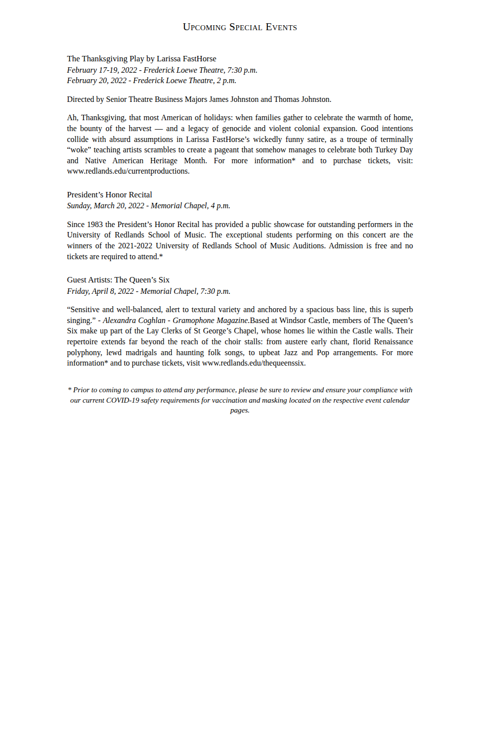Upcoming Special Events
The Thanksgiving Play by Larissa FastHorse
February 17-19, 2022 - Frederick Loewe Theatre, 7:30 p.m.
February 20, 2022 - Frederick Loewe Theatre, 2 p.m.
Directed by Senior Theatre Business Majors James Johnston and Thomas Johnston.
Ah, Thanksgiving, that most American of holidays: when families gather to celebrate the warmth of home, the bounty of the harvest — and a legacy of genocide and violent colonial expansion. Good intentions collide with absurd assumptions in Larissa FastHorse’s wickedly funny satire, as a troupe of terminally “woke” teaching artists scrambles to create a pageant that somehow manages to celebrate both Turkey Day and Native American Heritage Month. For more information* and to purchase tickets, visit: www.redlands.edu/currentproductions.
President’s Honor Recital
Sunday, March 20, 2022 - Memorial Chapel, 4 p.m.
Since 1983 the President’s Honor Recital has provided a public showcase for outstanding performers in the University of Redlands School of Music. The exceptional students performing on this concert are the winners of the 2021-2022 University of Redlands School of Music Auditions. Admission is free and no tickets are required to attend.*
Guest Artists: The Queen’s Six
Friday, April 8, 2022 - Memorial Chapel, 7:30 p.m.
“Sensitive and well-balanced, alert to textural variety and anchored by a spacious bass line, this is superb singing.” - Alexandra Coghlan - Gramophone Magazine. Based at Windsor Castle, members of The Queen’s Six make up part of the Lay Clerks of St George’s Chapel, whose homes lie within the Castle walls. Their repertoire extends far beyond the reach of the choir stalls: from austere early chant, florid Renaissance polyphony, lewd madrigals and haunting folk songs, to upbeat Jazz and Pop arrangements. For more information* and to purchase tickets, visit www.redlands.edu/thequeenssix.
* Prior to coming to campus to attend any performance, please be sure to review and ensure your compliance with our current COVID-19 safety requirements for vaccination and masking located on the respective event calendar pages.